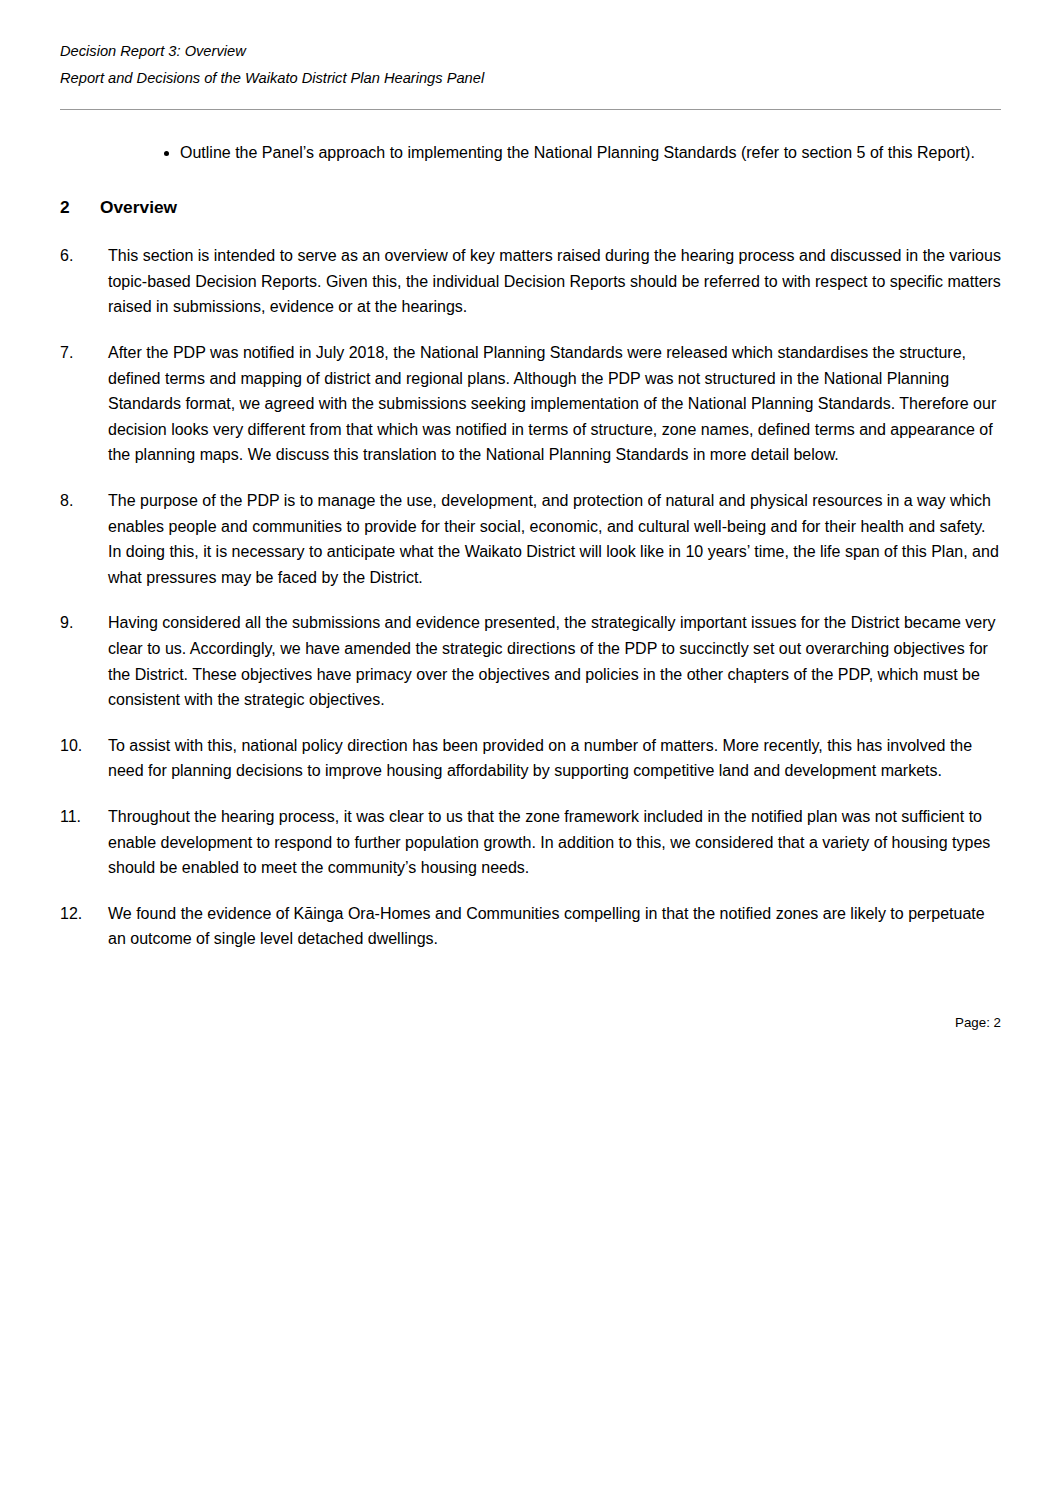Decision Report 3: Overview
Report and Decisions of the Waikato District Plan Hearings Panel
Outline the Panel’s approach to implementing the National Planning Standards (refer to section 5 of this Report).
2 Overview
6. This section is intended to serve as an overview of key matters raised during the hearing process and discussed in the various topic-based Decision Reports. Given this, the individual Decision Reports should be referred to with respect to specific matters raised in submissions, evidence or at the hearings.
7. After the PDP was notified in July 2018, the National Planning Standards were released which standardises the structure, defined terms and mapping of district and regional plans. Although the PDP was not structured in the National Planning Standards format, we agreed with the submissions seeking implementation of the National Planning Standards. Therefore our decision looks very different from that which was notified in terms of structure, zone names, defined terms and appearance of the planning maps. We discuss this translation to the National Planning Standards in more detail below.
8. The purpose of the PDP is to manage the use, development, and protection of natural and physical resources in a way which enables people and communities to provide for their social, economic, and cultural well-being and for their health and safety. In doing this, it is necessary to anticipate what the Waikato District will look like in 10 years’ time, the life span of this Plan, and what pressures may be faced by the District.
9. Having considered all the submissions and evidence presented, the strategically important issues for the District became very clear to us. Accordingly, we have amended the strategic directions of the PDP to succinctly set out overarching objectives for the District. These objectives have primacy over the objectives and policies in the other chapters of the PDP, which must be consistent with the strategic objectives.
10. To assist with this, national policy direction has been provided on a number of matters. More recently, this has involved the need for planning decisions to improve housing affordability by supporting competitive land and development markets.
11. Throughout the hearing process, it was clear to us that the zone framework included in the notified plan was not sufficient to enable development to respond to further population growth. In addition to this, we considered that a variety of housing types should be enabled to meet the community’s housing needs.
12. We found the evidence of Kāinga Ora-Homes and Communities compelling in that the notified zones are likely to perpetuate an outcome of single level detached dwellings.
Page: 2